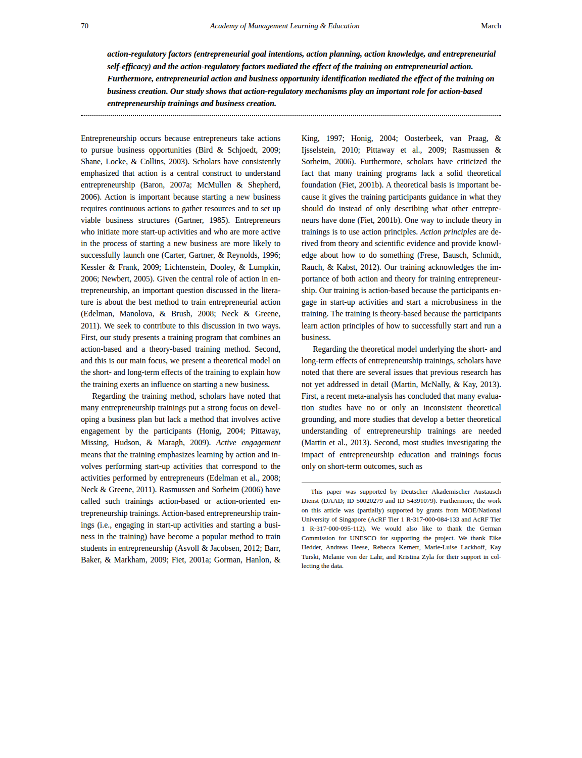70 Academy of Management Learning & Education March
action-regulatory factors (entrepreneurial goal intentions, action planning, action knowledge, and entrepreneurial self-efficacy) and the action-regulatory factors mediated the effect of the training on entrepreneurial action. Furthermore, entrepreneurial action and business opportunity identification mediated the effect of the training on business creation. Our study shows that action-regulatory mechanisms play an important role for action-based entrepreneurship trainings and business creation.
Entrepreneurship occurs because entrepreneurs take actions to pursue business opportunities (Bird & Schjoedt, 2009; Shane, Locke, & Collins, 2003). Scholars have consistently emphasized that action is a central construct to understand entrepreneurship (Baron, 2007a; McMullen & Shepherd, 2006). Action is important because starting a new business requires continuous actions to gather resources and to set up viable business structures (Gartner, 1985). Entrepreneurs who initiate more start-up activities and who are more active in the process of starting a new business are more likely to successfully launch one (Carter, Gartner, & Reynolds, 1996; Kessler & Frank, 2009; Lichtenstein, Dooley, & Lumpkin, 2006; Newbert, 2005). Given the central role of action in entrepreneurship, an important question discussed in the literature is about the best method to train entrepreneurial action (Edelman, Manolova, & Brush, 2008; Neck & Greene, 2011). We seek to contribute to this discussion in two ways. First, our study presents a training program that combines an action-based and a theory-based training method. Second, and this is our main focus, we present a theoretical model on the short- and long-term effects of the training to explain how the training exerts an influence on starting a new business.
Regarding the training method, scholars have noted that many entrepreneurship trainings put a strong focus on developing a business plan but lack a method that involves active engagement by the participants (Honig, 2004; Pittaway, Missing, Hudson, & Maragh, 2009). Active engagement means that the training emphasizes learning by action and involves performing start-up activities that correspond to the activities performed by entrepreneurs (Edelman et al., 2008; Neck & Greene, 2011). Rasmussen and Sorheim (2006) have called such trainings action-based or action-oriented entrepreneurship trainings. Action-based entrepreneurship trainings (i.e., engaging in start-up activities and starting a business in the training) have become a popular method to train students in entrepreneurship (Asvoll & Jacobsen, 2012; Barr, Baker, & Markham, 2009; Fiet, 2001a; Gorman, Hanlon, & King, 1997; Honig, 2004; Oosterbeek, van Praag, & Ijsselstein, 2010; Pittaway et al., 2009; Rasmussen & Sorheim, 2006). Furthermore, scholars have criticized the fact that many training programs lack a solid theoretical foundation (Fiet, 2001b). A theoretical basis is important because it gives the training participants guidance in what they should do instead of only describing what other entrepreneurs have done (Fiet, 2001b). One way to include theory in trainings is to use action principles. Action principles are derived from theory and scientific evidence and provide knowledge about how to do something (Frese, Bausch, Schmidt, Rauch, & Kabst, 2012). Our training acknowledges the importance of both action and theory for training entrepreneurship. Our training is action-based because the participants engage in start-up activities and start a microbusiness in the training. The training is theory-based because the participants learn action principles of how to successfully start and run a business.
Regarding the theoretical model underlying the short- and long-term effects of entrepreneurship trainings, scholars have noted that there are several issues that previous research has not yet addressed in detail (Martin, McNally, & Kay, 2013). First, a recent meta-analysis has concluded that many evaluation studies have no or only an inconsistent theoretical grounding, and more studies that develop a better theoretical understanding of entrepreneurship trainings are needed (Martin et al., 2013). Second, most studies investigating the impact of entrepreneurship education and trainings focus only on short-term outcomes, such as
This paper was supported by Deutscher Akademischer Austausch Dienst (DAAD; ID 50020279 and ID 54391079). Furthermore, the work on this article was (partially) supported by grants from MOE/National University of Singapore (AcRF Tier 1 R-317-000-084-133 and AcRF Tier 1 R-317-000-095-112). We would also like to thank the German Commission for UNESCO for supporting the project. We thank Eike Hedder, Andreas Heese, Rebecca Kernert, Marie-Luise Lackhoff, Kay Turski, Melanie von der Lahr, and Kristina Zyla for their support in collecting the data.